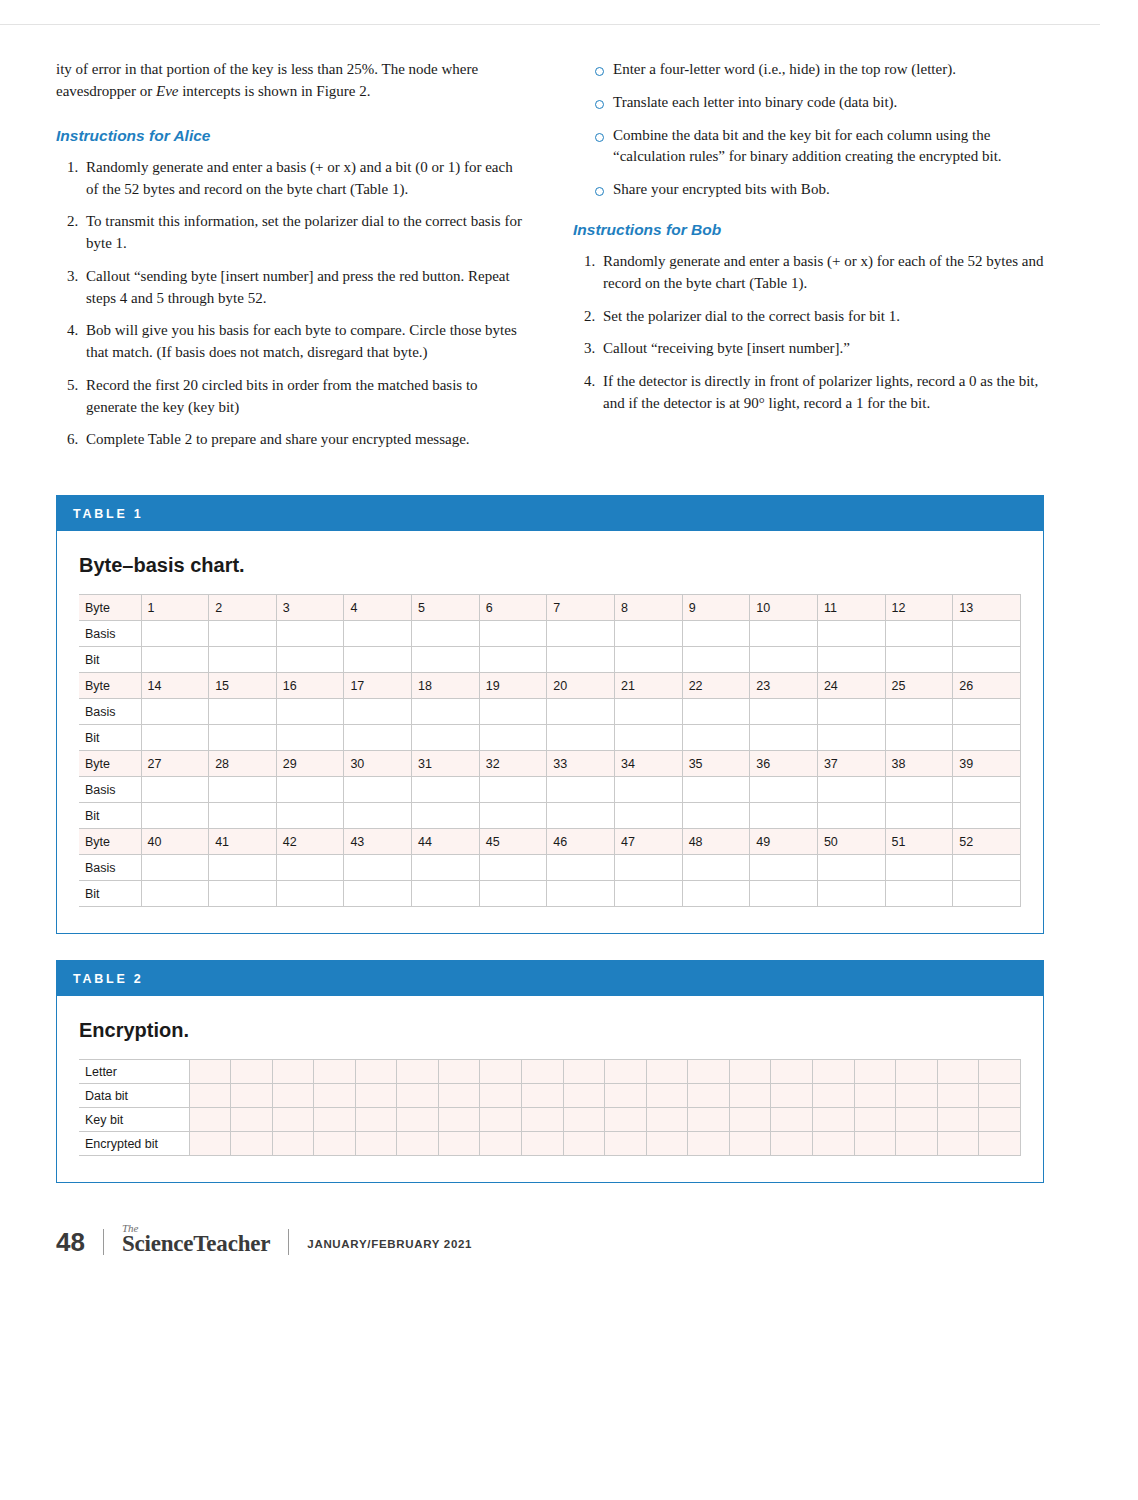ity of error in that portion of the key is less than 25%. The node where eavesdropper or Eve intercepts is shown in Figure 2.
Instructions for Alice
Randomly generate and enter a basis (+ or x) and a bit (0 or 1) for each of the 52 bytes and record on the byte chart (Table 1).
To transmit this information, set the polarizer dial to the correct basis for byte 1.
Callout “sending byte [insert number] and press the red button. Repeat steps 4 and 5 through byte 52.
Bob will give you his basis for each byte to compare. Circle those bytes that match. (If basis does not match, disregard that byte.)
Record the first 20 circled bits in order from the matched basis to generate the key (key bit)
Complete Table 2 to prepare and share your encrypted message.
Enter a four-letter word (i.e., hide) in the top row (letter).
Translate each letter into binary code (data bit).
Combine the data bit and the key bit for each column using the “calculation rules” for binary addition creating the encrypted bit.
Share your encrypted bits with Bob.
Instructions for Bob
Randomly generate and enter a basis (+ or x) for each of the 52 bytes and record on the byte chart (Table 1).
Set the polarizer dial to the correct basis for bit 1.
Callout “receiving byte [insert number].”
If the detector is directly in front of polarizer lights, record a 0 as the bit, and if the detector is at 90° light, record a 1 for the bit.
TABLE 1
Byte–basis chart.
| Byte | 1 | 2 | 3 | 4 | 5 | 6 | 7 | 8 | 9 | 10 | 11 | 12 | 13 |
| Basis | | | | | | | | | | | | | |
| Bit | | | | | | | | | | | | | |
| Byte | 14 | 15 | 16 | 17 | 18 | 19 | 20 | 21 | 22 | 23 | 24 | 25 | 26 |
| Basis | | | | | | | | | | | | | |
| Bit | | | | | | | | | | | | | |
| Byte | 27 | 28 | 29 | 30 | 31 | 32 | 33 | 34 | 35 | 36 | 37 | 38 | 39 |
| Basis | | | | | | | | | | | | | |
| Bit | | | | | | | | | | | | | |
| Byte | 40 | 41 | 42 | 43 | 44 | 45 | 46 | 47 | 48 | 49 | 50 | 51 | 52 |
| Basis | | | | | | | | | | | | | |
| Bit | | | | | | | | | | | | | |
TABLE 2
Encryption.
| Letter | | | | | | | | | | | | | | | | | | | | |
| Data bit | | | | | | | | | | | | | | | | | | | | |
| Key bit | | | | | | | | | | | | | | | | | | | | |
| Encrypted bit | | | | | | | | | | | | | | | | | | | | |
48
The ScienceTeacher
JANUARY/FEBRUARY 2021